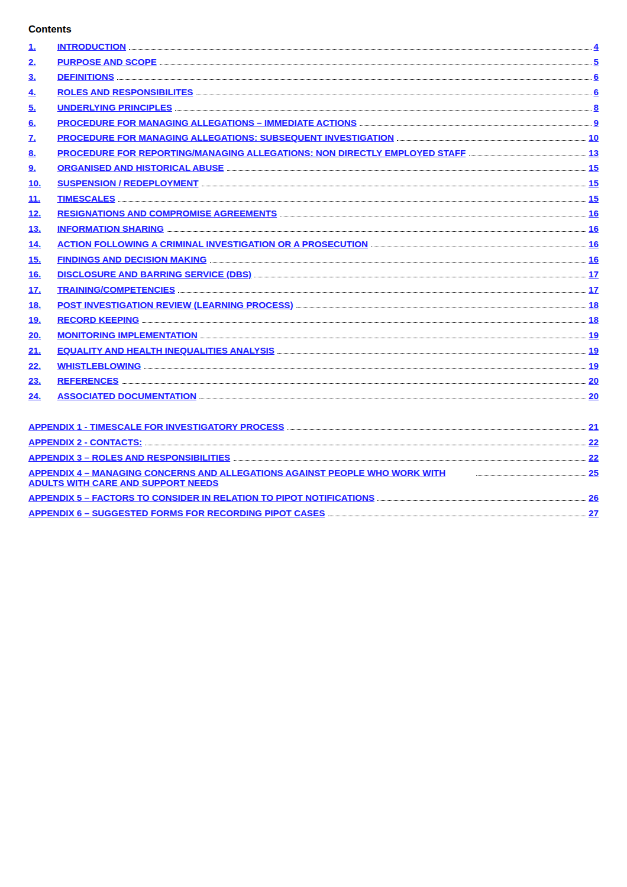Contents
1. INTRODUCTION 4
2. PURPOSE AND SCOPE 5
3. DEFINITIONS 6
4. ROLES AND RESPONSIBILITES 6
5. UNDERLYING PRINCIPLES 8
6. PROCEDURE FOR MANAGING ALLEGATIONS – IMMEDIATE ACTIONS 9
7. PROCEDURE FOR MANAGING ALLEGATIONS: SUBSEQUENT INVESTIGATION 10
8. PROCEDURE FOR REPORTING/MANAGING ALLEGATIONS: NON DIRECTLY EMPLOYED STAFF 13
9. ORGANISED AND HISTORICAL ABUSE 15
10. SUSPENSION / REDEPLOYMENT 15
11. TIMESCALES 15
12. RESIGNATIONS AND COMPROMISE AGREEMENTS 16
13. INFORMATION SHARING 16
14. ACTION FOLLOWING A CRIMINAL INVESTIGATION OR A PROSECUTION 16
15. FINDINGS AND DECISION MAKING 16
16. DISCLOSURE AND BARRING SERVICE (DBS) 17
17. TRAINING/COMPETENCIES 17
18. POST INVESTIGATION REVIEW (LEARNING PROCESS) 18
19. RECORD KEEPING 18
20. MONITORING IMPLEMENTATION 19
21. EQUALITY AND HEALTH INEQUALITIES ANALYSIS 19
22. WHISTLEBLOWING 19
23. REFERENCES 20
24. ASSOCIATED DOCUMENTATION 20
APPENDIX 1 - TIMESCALE FOR INVESTIGATORY PROCESS 21
APPENDIX 2 - CONTACTS: 22
APPENDIX 3 – ROLES AND RESPONSIBILITIES 22
APPENDIX 4 – MANAGING CONCERNS AND ALLEGATIONS AGAINST PEOPLE WHO WORK WITH ADULTS WITH CARE AND SUPPORT NEEDS 25
APPENDIX 5 – FACTORS TO CONSIDER IN RELATION TO PIPOT NOTIFICATIONS 26
APPENDIX 6 – SUGGESTED FORMS FOR RECORDING PIPOT CASES 27